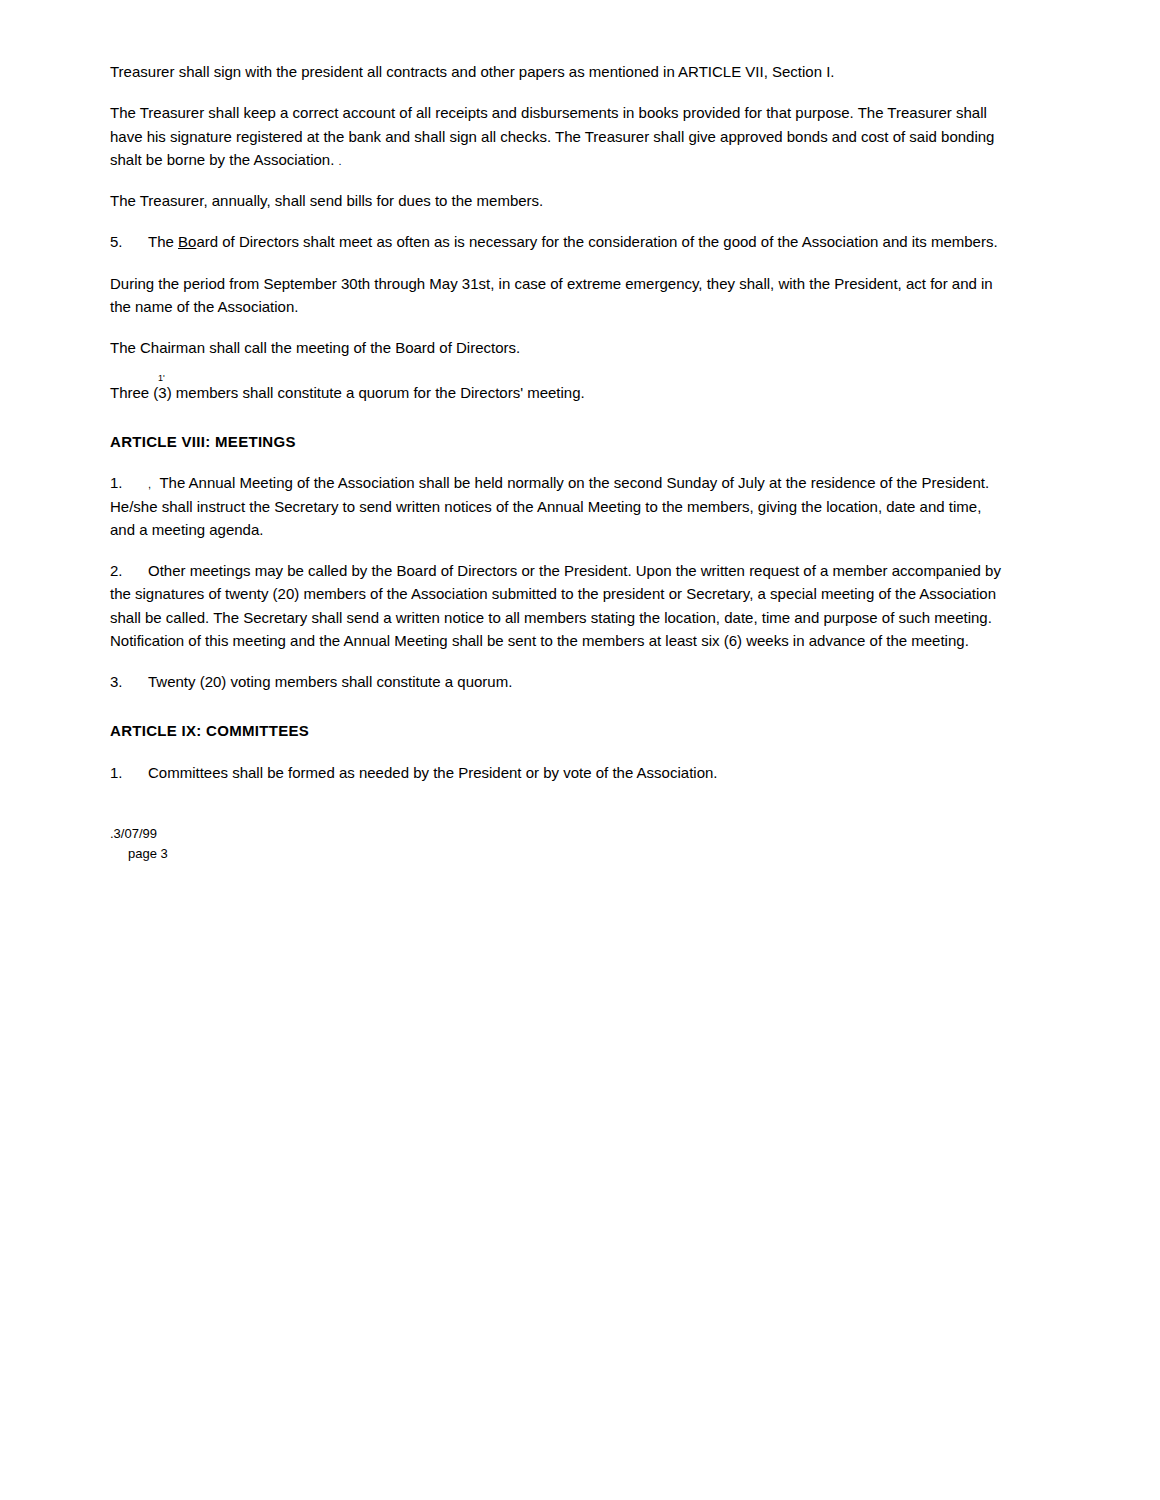Treasurer shall sign with the president all contracts and other papers as mentioned in ARTICLE VII, Section I.
The Treasurer shall keep a correct account of all receipts and disbursements in books provided for that purpose. The Treasurer shall have his signature registered at the bank and shall sign all checks. The Treasurer shall give approved bonds and cost of said bonding shalt be borne by the Association. .
The Treasurer, annually, shall send bills for dues to the members.
5. The Board of Directors shalt meet as often as is necessary for the consideration of the good of the Association and its members.
During the period from September 30th through May 31st, in case of extreme emergency, they shall, with the President, act for and in the name of the Association.
The Chairman shall call the meeting of the Board of Directors.
1'
Three (3) members shall constitute a quorum for the Directors' meeting.
ARTICLE VIII: MEETINGS
1., The Annual Meeting of the Association shall be held normally on the second Sunday of July at the residence of the President. He/she shall instruct the Secretary to send written notices of the Annual Meeting to the members, giving the location, date and time, and a meeting agenda.
2. Other meetings may be called by the Board of Directors or the President. Upon the written request of a member accompanied by the signatures of twenty (20) members of the Association submitted to the president or Secretary, a special meeting of the Association shall be called. The Secretary shall send a written notice to all members stating the location, date, time and purpose of such meeting. Notification of this meeting and the Annual Meeting shall be sent to the members at least six (6) weeks in advance of the meeting.
3. Twenty (20) voting members shall constitute a quorum.
ARTICLE IX: COMMITTEES
1. Committees shall be formed as needed by the President or by vote of the Association.
.3/07/99
page 3